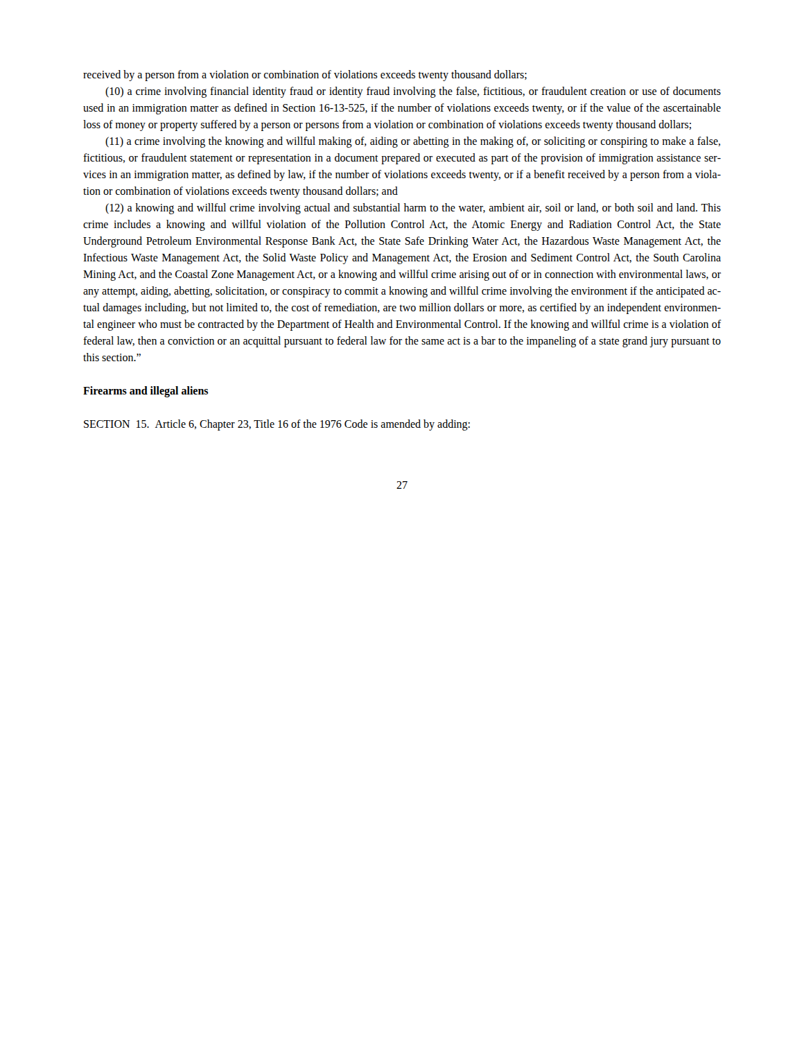received by a person from a violation or combination of violations exceeds twenty thousand dollars;
(10) a crime involving financial identity fraud or identity fraud involving the false, fictitious, or fraudulent creation or use of documents used in an immigration matter as defined in Section 16-13-525, if the number of violations exceeds twenty, or if the value of the ascertainable loss of money or property suffered by a person or persons from a violation or combination of violations exceeds twenty thousand dollars;
(11) a crime involving the knowing and willful making of, aiding or abetting in the making of, or soliciting or conspiring to make a false, fictitious, or fraudulent statement or representation in a document prepared or executed as part of the provision of immigration assistance services in an immigration matter, as defined by law, if the number of violations exceeds twenty, or if a benefit received by a person from a violation or combination of violations exceeds twenty thousand dollars; and
(12) a knowing and willful crime involving actual and substantial harm to the water, ambient air, soil or land, or both soil and land. This crime includes a knowing and willful violation of the Pollution Control Act, the Atomic Energy and Radiation Control Act, the State Underground Petroleum Environmental Response Bank Act, the State Safe Drinking Water Act, the Hazardous Waste Management Act, the Infectious Waste Management Act, the Solid Waste Policy and Management Act, the Erosion and Sediment Control Act, the South Carolina Mining Act, and the Coastal Zone Management Act, or a knowing and willful crime arising out of or in connection with environmental laws, or any attempt, aiding, abetting, solicitation, or conspiracy to commit a knowing and willful crime involving the environment if the anticipated actual damages including, but not limited to, the cost of remediation, are two million dollars or more, as certified by an independent environmental engineer who must be contracted by the Department of Health and Environmental Control. If the knowing and willful crime is a violation of federal law, then a conviction or an acquittal pursuant to federal law for the same act is a bar to the impaneling of a state grand jury pursuant to this section.”
Firearms and illegal aliens
SECTION 15. Article 6, Chapter 23, Title 16 of the 1976 Code is amended by adding:
27